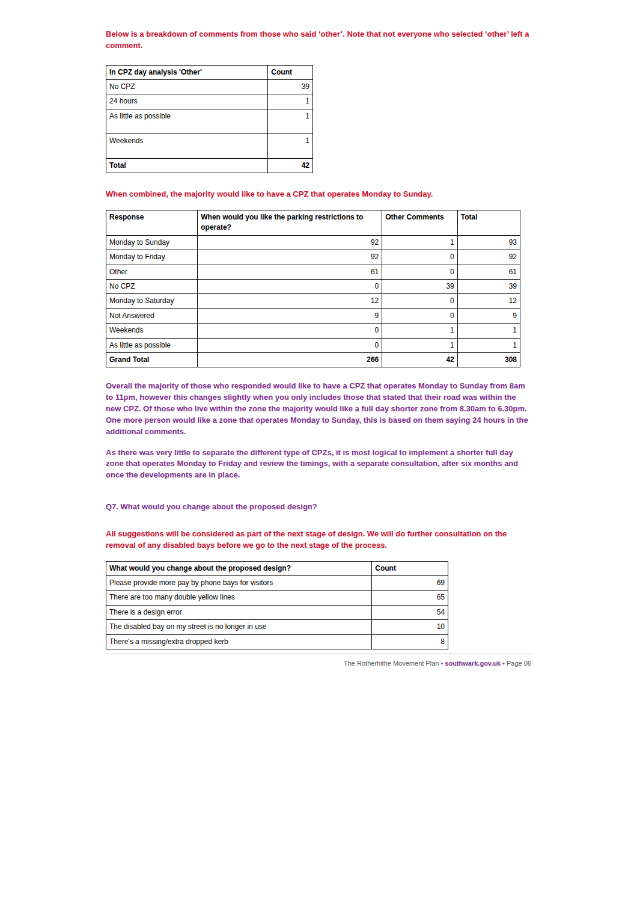Below is a breakdown of comments from those who said ‘other’. Note that not everyone who selected ‘other’ left a comment.
| In CPZ day analysis 'Other' | Count |
| --- | --- |
| No CPZ | 39 |
| 24 hours | 1 |
| As little as possible | 1 |
| Weekends | 1 |
| Total | 42 |
When combined, the majority would like to have a CPZ that operates Monday to Sunday.
| Response | When would you like the parking restrictions to operate? | Other Comments | Total |
| --- | --- | --- | --- |
| Monday to Sunday | 92 | 1 | 93 |
| Monday to Friday | 92 | 0 | 92 |
| Other | 61 | 0 | 61 |
| No CPZ | 0 | 39 | 39 |
| Monday to Saturday | 12 | 0 | 12 |
| Not Answered | 9 | 0 | 9 |
| Weekends | 0 | 1 | 1 |
| As little as possible | 0 | 1 | 1 |
| Grand Total | 266 | 42 | 308 |
Overall the majority of those who responded would like to have a CPZ that operates Monday to Sunday from 8am to 11pm, however this changes slightly when you only includes those that stated that their road was within the new CPZ. Of those who live within the zone the majority would like a full day shorter zone from 8.30am to 6.30pm. One more person would like a zone that operates Monday to Sunday, this is based on them saying 24 hours in the additional comments.
As there was very little to separate the different type of CPZs, it is most logical to implement a shorter full day zone that operates Monday to Friday and review the timings, with a separate consultation, after six months and once the developments are in place.
Q7. What would you change about the proposed design?
All suggestions will be considered as part of the next stage of design. We will do further consultation on the removal of any disabled bays before we go to the next stage of the process.
| What would you change about the proposed design? | Count |
| --- | --- |
| Please provide more pay by phone bays for visitors | 69 |
| There are too many double yellow lines | 65 |
| There is a design error | 54 |
| The disabled bay on my street is no longer in use | 10 |
| There's a missing/extra dropped kerb | 8 |
The Rotherhithe Movement Plan • southwark.gov.uk • Page 06